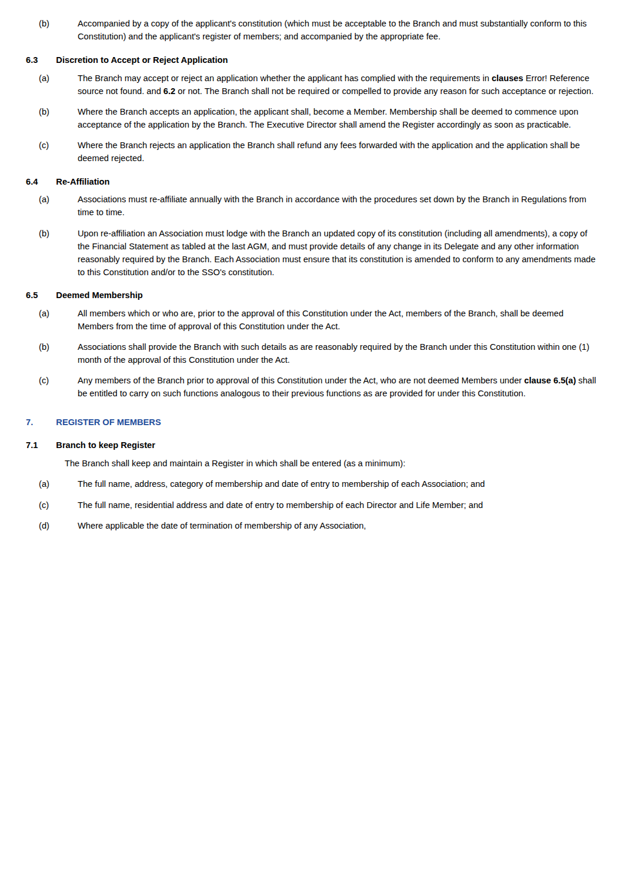(b)
Accompanied by a copy of the applicant's constitution (which must be acceptable to the Branch and must substantially conform to this Constitution) and the applicant's register of members; and accompanied by the appropriate fee.
6.3 Discretion to Accept or Reject Application
(a)
The Branch may accept or reject an application whether the applicant has complied with the requirements in clauses Error! Reference source not found. and 6.2 or not. The Branch shall not be required or compelled to provide any reason for such acceptance or rejection.
(b)
Where the Branch accepts an application, the applicant shall, become a Member. Membership shall be deemed to commence upon acceptance of the application by the Branch. The Executive Director shall amend the Register accordingly as soon as practicable.
(c)
Where the Branch rejects an application the Branch shall refund any fees forwarded with the application and the application shall be deemed rejected.
6.4 Re-Affiliation
(a)
Associations must re-affiliate annually with the Branch in accordance with the procedures set down by the Branch in Regulations from time to time.
(b)
Upon re-affiliation an Association must lodge with the Branch an updated copy of its constitution (including all amendments), a copy of the Financial Statement as tabled at the last AGM, and must provide details of any change in its Delegate and any other information reasonably required by the Branch. Each Association must ensure that its constitution is amended to conform to any amendments made to this Constitution and/or to the SSO's constitution.
6.5 Deemed Membership
(a)
All members which or who are, prior to the approval of this Constitution under the Act, members of the Branch, shall be deemed Members from the time of approval of this Constitution under the Act.
(b)
Associations shall provide the Branch with such details as are reasonably required by the Branch under this Constitution within one (1) month of the approval of this Constitution under the Act.
(c)
Any members of the Branch prior to approval of this Constitution under the Act, who are not deemed Members under clause 6.5(a) shall be entitled to carry on such functions analogous to their previous functions as are provided for under this Constitution.
7. REGISTER OF MEMBERS
7.1 Branch to keep Register
The Branch shall keep and maintain a Register in which shall be entered (as a minimum):
(a)
The full name, address, category of membership and date of entry to membership of each Association; and
(c)
The full name, residential address and date of entry to membership of each Director and Life Member; and
(d)
Where applicable the date of termination of membership of any Association,